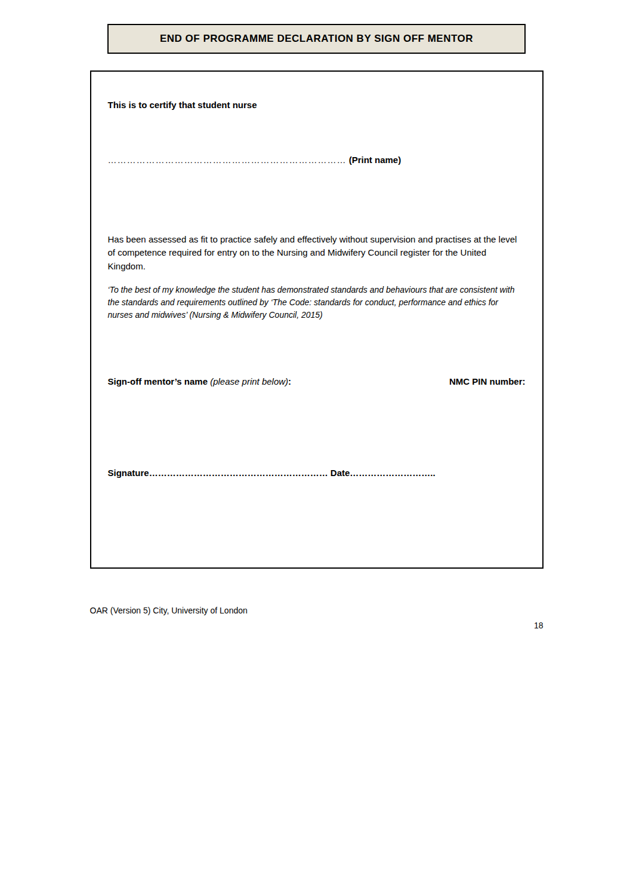END OF PROGRAMME DECLARATION BY SIGN OFF MENTOR
This is to certify that student nurse
………………………………………………………………… (Print name)
Has been assessed as fit to practice safely and effectively without supervision and practises at the level of competence required for entry on to the Nursing and Midwifery Council register for the United Kingdom.
‘To the best of my knowledge the student has demonstrated standards and behaviours that are consistent with the standards and requirements outlined by ‘The Code: standards for conduct, performance and ethics for nurses and midwives’ (Nursing & Midwifery Council, 2015)
Sign-off mentor’s name (please print below):
NMC PIN number:
Signature…………………………………………………… Date………………………..
OAR (Version 5) City, University of London
18